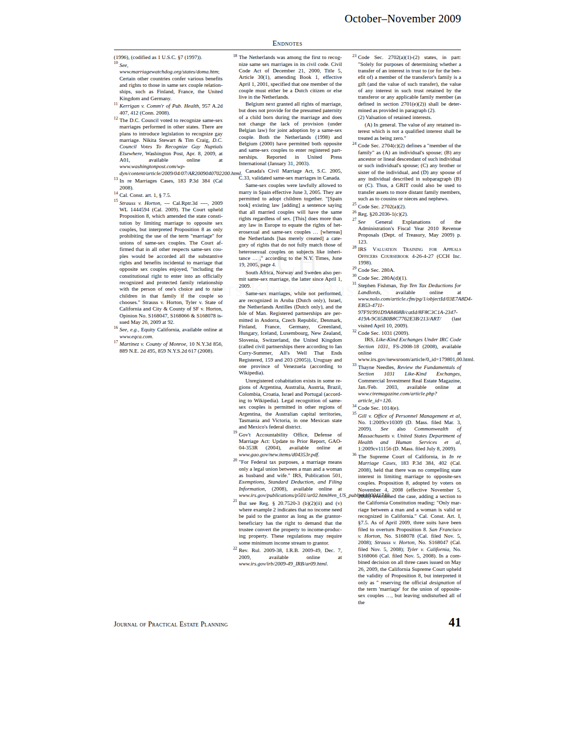October–November 2009
Endnotes
(1996), (codified as 1 U.S.C. §7 (1997)).
10 See, www.marriagewatchdog.org/states/doma.htm; Certain other countries confer various benefits and rights to those in same sex couple relationships, such as Finland, France, the United Kingdom and Germany.
11 Kerrigan v. Comm'r of Pub. Health, 957 A.2d 407, 412 (Conn. 2008).
12 The D.C. Council voted to recognize same-sex marriages performed in other states. There are plans to introduce legislation to recognize gay marriage. Nikita Stewart & Tim Craig, D.C. Council Votes To Recognize Gay Nuptials Elsewhere, Washington Post, Apr. 8, 2009, at A01, available online at www.washingtonpost.com/wp-dyn/content/article/2009/04/07/AR2009040702200.html.
13 In re Marriages Cases, 183 P.3d 384 (Cal 2008).
14 Cal. Const. art. 1, § 7.5.
15 Strauss v. Horton, --- Cal.Rptr.3d ----, 2009 WL 1444594 (Cal. 2009). The Court upheld Proposition 8, which amended the state constitution by limiting marriage to opposite sex couples, but interpreted Proposition 8 as only prohibiting the use of the term "marriage" for unions of same-sex couples. The Court affirmed that in all other respects same-sex couples would be accorded all the substantive rights and benefits incidental to marriage that opposite sex couples enjoyed, "including the constitutional right to enter into an officially recognized and protected family relationship with the person of one's choice and to raise children in that family if the couple so chooses." Strauss v. Horton, Tyler v. State of California and City & County of SF v. Horton, Opinion No. S168047, S168066 & S168078 issued May 26, 2009 at 92.
16 See, e.g., Equity California, available online at www.eqca.com.
17 Martinez v. County of Monroe, 10 N.Y.3d 856, 889 N.E. 2d 495, 859 N.Y.S.2d 617 (2008).
18 The Netherlands was among the first to recognize same sex marriages in its civil code. Civil Code Act of December 21, 2000, Title 5, Article 30(1), amending Book 1, effective April 1, 2001, specified that one member of the couple must either be a Dutch citizen or else live in the Netherlands.
Belgium next granted all rights of marriage, but does not provide for the presumed paternity of a child born during the marriage and does not change the lack of provision (under Belgian law) for joint adoption by a same-sex couple. Both the Netherlands (1998) and Belgium (2000) have permitted both opposite and same-sex couples to enter registered partnerships. Reported in United Press International (January 31, 2003).
Canada's Civil Marriage Act, S.C. 2005, C.33, validated same-sex marriages in Canada.
Same-sex couples were lawfully allowed to marry in Spain effective June 3, 2005. They are permitted to adopt children together. "[Spain took] existing law [adding] a sentence saying that all married couples will have the same rights regardless of sex. [This] does more than any law in Europe to equate the rights of heterosexual and same-sex couples … [whereas] the Netherlands [has merely created] a category of rights that do not fully match those of heterosexual couples on subjects like inheritance … ," according to the N.Y. Times, June 19, 2005, page 4.
South Africa, Norway and Sweden also permit same-sex marriage, the latter since April 1, 2009.
Same-sex marriages, while not performed, are recognized in Aruba (Dutch only), Israel, the Netherlands Antilles (Dutch only), and the Isle of Man. Registered partnerships are permitted in Andorra, Czech Republic, Denmark, Finland, France, Germany, Greenland, Hungary, Iceland, Luxembourg, New Zealand, Slovenia, Switzerland, the United Kingdom (called civil partnerships there according to Ian Curry-Summer, All's Well That Ends Registered, 159 and 203 (2005)), Uruguay and one province of Venezuela (according to Wikipedia).
Unregistered cohabitation exists in some regions of Argentina, Australia, Austria, Brazil, Colombia, Croatia, Israel and Portugal (according to Wikipedia). Legal recognition of same-sex couples is permitted in other regions of Argentina, the Australian capital territories, Tasmania and Victoria, in one Mexican state and Mexico's federal district.
19 Gov't Accountability Office, Defense of Marriage Act: Update to Prior Report, GAO-04-353R (2004), available online at www.gao.gov/new.items/d04353r.pdf.
20"For Federal tax purposes, a marriage means only a legal union between a man and a woman as husband and wife." IRS, Publication 501, Exemptions, Standard Deduction, and Filing Information, (2008), available online at www.irs.gov/publications/p501/ar02.html#en_US_publink100041740.
21 But see Reg. § 20.7520-3 (b)(2)(ii) and (v) where example 2 indicates that no income need be paid to the grantor as long as the grantor-beneficiary has the right to demand that the trustee convert the property to income-producing property. These regulations may require some minimum income stream to grantor.
22 Rev. Rul. 2009-38, I.R.B. 2009-49, Dec. 7, 2009, available online at www.irs.gov/irb/2009-49_IRB/ar09.html.
23 Code Sec. 2702(a)(1)-(2) states, in part: "Solely for purposes of determining whether a transfer of an interest in trust to (or for the benefit of) a member of the transferor's family is a gift (and the value of such transfer), the value of any interest in such trust retained by the transferor or any applicable family member (as defined in section 2701(e)(2)) shall be determined as provided in paragraph (2).
(2) Valuation of retained interests.
(A) In general. The value of any retained interest which is not a qualified interest shall be treated as being zero."
24 Code Sec. 2704(c)(2) defines a "member of the family" as (A) an individual's spouse; (B) any ancestor or lineal descendant of such individual or such individual's spouse; (C) any brother or sister of the individual, and (D) any spouse of any individual described in subparagraph (B) or (C). Thus, a GRIT could also be used to transfer assets to more distant family members, such as to cousins or nieces and nephews.
25 Code Sec. 2702(a)(2).
26 Reg. §20.2036-1(c)(2).
27 See General Explanations of the Administration's Fiscal Year 2010 Revenue Proposals (Dept. of Treasury, May 2009) p. 123.
28 IRS Valuation Training for Appeals Officers Coursebook 4-26-4-27 (CCH Inc. 1998).
29 Code Sec. 280A.
30 Code Sec. 280A(d)(1).
31 Stephen Fishman, Top Ten Tax Deductions for Landlords, available online at www.nolo.com/article.cfm/pg/1/objectId/03E7A8D4-EB53-4711-97F91991D9A8468B/catId/8F8C3C1A-2347-419A-9C65B0B8C7762E3B/213/ART/ (last visited April 10, 2009).
32 Code Sec. 1031 (2009).
IRS, Like-Kind Exchanges Under IRC Code Section 1031, FS-2008-18 (2008), available online at www.irs.gov/newsroom/article/0,,id=179801,00.html.
33 Thayne Needles, Review the Fundamentals of Section 1031 Like-Kind Exchanges, Commercial Investment Real Estate Magazine, Jan./Feb. 2003, available online at www.ciremagazine.com/article.php?article_id=126.
34 Code Sec. 1014(e).
35 Gill v. Office of Personnel Management et al, No. 1:2009cv10309 (D. Mass. filed Mar. 3, 2009). See also Commonwealth of Massachusetts v. United States Department of Health and Human Services et al, 1:2009cv11156 (D. Mass. filed July 8, 2009).
36 The Supreme Court of California, in In re Marriage Cases, 183 P.3d 384, 402 (Cal. 2008), held that there was no compelling state interest in limiting marriage to opposite-sex couples. Proposition 8, adopted by voters on November 4, 2008 (effective November 5, 2008) overturned the case, adding a section to the California Constitution reading: "Only marriage between a man and a woman is valid or recognized in California." Cal. Const. Art. I, §7.5. As of April 2009, three suits have been filed to overturn Proposition 8. San Francisco v. Horton, No. S168078 (Cal. filed Nov. 5, 2008); Strauss v. Horton, No. S168047 (Cal. filed Nov. 5, 2008); Tyler v. California, No. S168066 (Cal. filed Nov. 5, 2008). In a combined decision on all three cases issued on May 26, 2009, the California Supreme Court upheld the validity of Proposition 8, but interpreted it only as " reserving the official designation of the term 'marriage' for the union of opposite-sex couples …, but leaving undisturbed all of the
Journal of Practical Estate Planning
41
CCH Wolters Kluwer Business